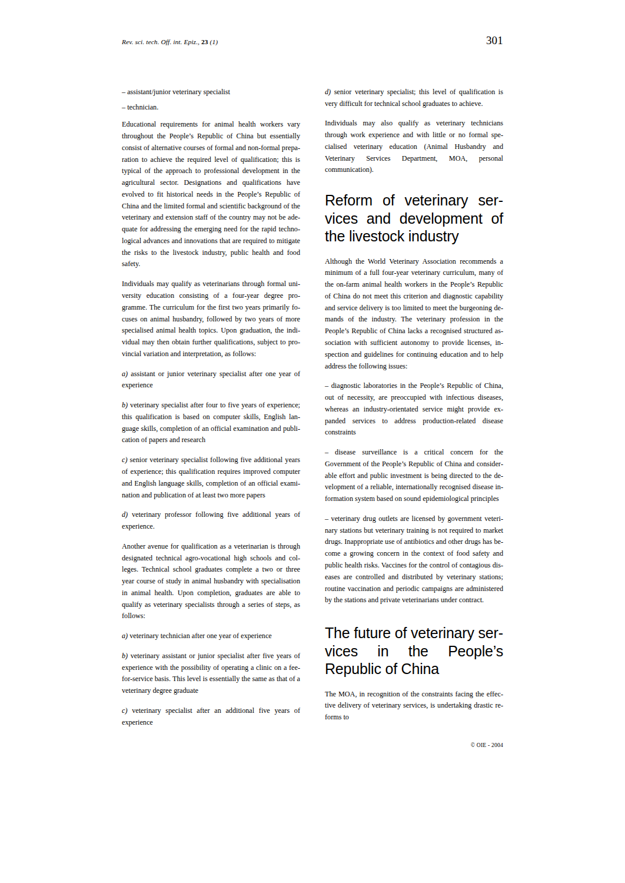Rev. sci. tech. Off. int. Epiz., 23 (1)
301
– assistant/junior veterinary specialist
– technician.
Educational requirements for animal health workers vary throughout the People’s Republic of China but essentially consist of alternative courses of formal and non-formal preparation to achieve the required level of qualification; this is typical of the approach to professional development in the agricultural sector. Designations and qualifications have evolved to fit historical needs in the People’s Republic of China and the limited formal and scientific background of the veterinary and extension staff of the country may not be adequate for addressing the emerging need for the rapid technological advances and innovations that are required to mitigate the risks to the livestock industry, public health and food safety.
Individuals may qualify as veterinarians through formal university education consisting of a four-year degree programme. The curriculum for the first two years primarily focuses on animal husbandry, followed by two years of more specialised animal health topics. Upon graduation, the individual may then obtain further qualifications, subject to provincial variation and interpretation, as follows:
a) assistant or junior veterinary specialist after one year of experience
b) veterinary specialist after four to five years of experience; this qualification is based on computer skills, English language skills, completion of an official examination and publication of papers and research
c) senior veterinary specialist following five additional years of experience; this qualification requires improved computer and English language skills, completion of an official examination and publication of at least two more papers
d) veterinary professor following five additional years of experience.
Another avenue for qualification as a veterinarian is through designated technical agro-vocational high schools and colleges. Technical school graduates complete a two or three year course of study in animal husbandry with specialisation in animal health. Upon completion, graduates are able to qualify as veterinary specialists through a series of steps, as follows:
a) veterinary technician after one year of experience
b) veterinary assistant or junior specialist after five years of experience with the possibility of operating a clinic on a fee-for-service basis. This level is essentially the same as that of a veterinary degree graduate
c) veterinary specialist after an additional five years of experience
d) senior veterinary specialist; this level of qualification is very difficult for technical school graduates to achieve.
Individuals may also qualify as veterinary technicians through work experience and with little or no formal specialised veterinary education (Animal Husbandry and Veterinary Services Department, MOA, personal communication).
Reform of veterinary services and development of the livestock industry
Although the World Veterinary Association recommends a minimum of a full four-year veterinary curriculum, many of the on-farm animal health workers in the People’s Republic of China do not meet this criterion and diagnostic capability and service delivery is too limited to meet the burgeoning demands of the industry. The veterinary profession in the People’s Republic of China lacks a recognised structured association with sufficient autonomy to provide licenses, inspection and guidelines for continuing education and to help address the following issues:
– diagnostic laboratories in the People’s Republic of China, out of necessity, are preoccupied with infectious diseases, whereas an industry-orientated service might provide expanded services to address production-related disease constraints
– disease surveillance is a critical concern for the Government of the People’s Republic of China and considerable effort and public investment is being directed to the development of a reliable, internationally recognised disease information system based on sound epidemiological principles
– veterinary drug outlets are licensed by government veterinary stations but veterinary training is not required to market drugs. Inappropriate use of antibiotics and other drugs has become a growing concern in the context of food safety and public health risks. Vaccines for the control of contagious diseases are controlled and distributed by veterinary stations; routine vaccination and periodic campaigns are administered by the stations and private veterinarians under contract.
The future of veterinary services in the People’s Republic of China
The MOA, in recognition of the constraints facing the effective delivery of veterinary services, is undertaking drastic reforms to
© OIE - 2004